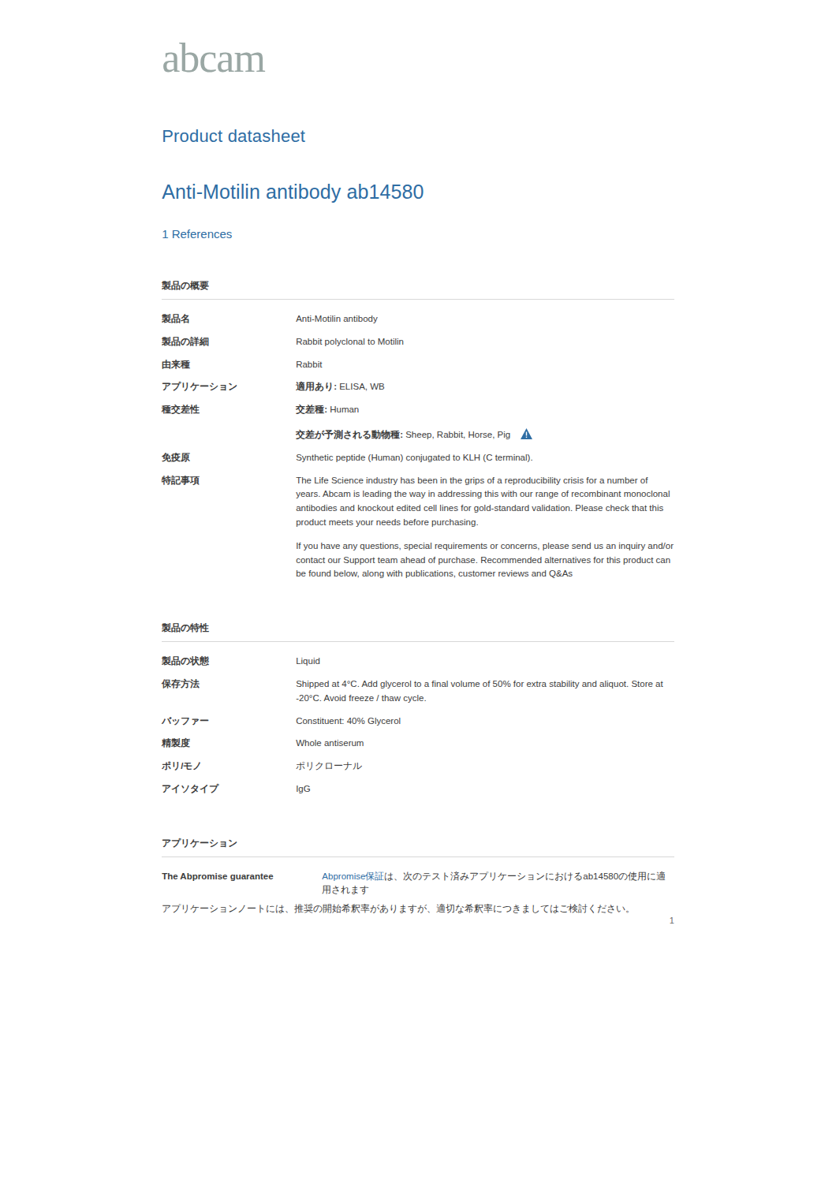abcam
Product datasheet
Anti-Motilin antibody ab14580
1 References
製品の概要
| 製品名 | Anti-Motilin antibody |
| 製品の詳細 | Rabbit polyclonal to Motilin |
| 由来種 | Rabbit |
| アプリケーション | 適用あり: ELISA, WB |
| 種交差性 | 交差種: Human 交差が予測される動物種: Sheep, Rabbit, Horse, Pig |
| 免疫原 | Synthetic peptide (Human) conjugated to KLH (C terminal). |
| 特記事項 | The Life Science industry has been in the grips of a reproducibility crisis for a number of years. Abcam is leading the way in addressing this with our range of recombinant monoclonal antibodies and knockout edited cell lines for gold-standard validation. Please check that this product meets your needs before purchasing. If you have any questions, special requirements or concerns, please send us an inquiry and/or contact our Support team ahead of purchase. Recommended alternatives for this product can be found below, along with publications, customer reviews and Q&As |
製品の特性
| 製品の状態 | Liquid |
| 保存方法 | Shipped at 4°C. Add glycerol to a final volume of 50% for extra stability and aliquot. Store at -20°C. Avoid freeze / thaw cycle. |
| バッファー | Constituent: 40% Glycerol |
| 精製度 | Whole antiserum |
| ポリ/モノ | ポリクローナル |
| アイソタイプ | IgG |
アプリケーション
The Abpromise guarantee Abpromise保証は、次のテスト済みアプリケーションにおけるab14580の使用に適用されます
アプリケーションノートには、推奨の開始希釈率がありますが、適切な希釈率につきましてはご検討ください。
1